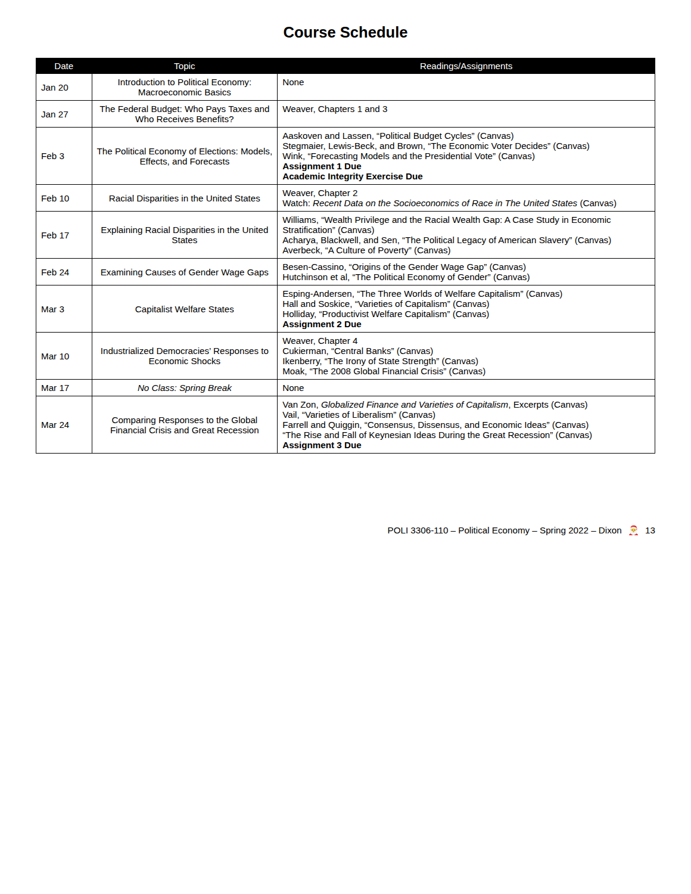Course Schedule
| Date | Topic | Readings/Assignments |
| --- | --- | --- |
| Jan 20 | Introduction to Political Economy: Macroeconomic Basics | None |
| Jan 27 | The Federal Budget: Who Pays Taxes and Who Receives Benefits? | Weaver, Chapters 1 and 3 |
| Feb 3 | The Political Economy of Elections: Models, Effects, and Forecasts | Aaskoven and Lassen, “Political Budget Cycles” (Canvas) Stegmaier, Lewis-Beck, and Brown, “The Economic Voter Decides” (Canvas) Wink, “Forecasting Models and the Presidential Vote” (Canvas) Assignment 1 Due Academic Integrity Exercise Due |
| Feb 10 | Racial Disparities in the United States | Weaver, Chapter 2 Watch: Recent Data on the Socioeconomics of Race in The United States (Canvas) |
| Feb 17 | Explaining Racial Disparities in the United States | Williams, “Wealth Privilege and the Racial Wealth Gap: A Case Study in Economic Stratification” (Canvas) Acharya, Blackwell, and Sen, “The Political Legacy of American Slavery” (Canvas) Averbeck, “A Culture of Poverty” (Canvas) |
| Feb 24 | Examining Causes of Gender Wage Gaps | Besen-Cassino, “Origins of the Gender Wage Gap” (Canvas) Hutchinson et al, “The Political Economy of Gender” (Canvas) |
| Mar 3 | Capitalist Welfare States | Esping-Andersen, “The Three Worlds of Welfare Capitalism” (Canvas) Hall and Soskice, “Varieties of Capitalism” (Canvas) Holliday, “Productivist Welfare Capitalism” (Canvas) Assignment 2 Due |
| Mar 10 | Industrialized Democracies’ Responses to Economic Shocks | Weaver, Chapter 4 Cukierman, “Central Banks” (Canvas) Ikenberry, “The Irony of State Strength” (Canvas) Moak, “The 2008 Global Financial Crisis” (Canvas) |
| Mar 17 | No Class: Spring Break | None |
| Mar 24 | Comparing Responses to the Global Financial Crisis and Great Recession | Van Zon, Globalized Finance and Varieties of Capitalism , Excerpts (Canvas) Vail, “Varieties of Liberalism” (Canvas) Farrell and Quiggin, “Consensus, Dissensus, and Economic Ideas” (Canvas) “The Rise and Fall of Keynesian Ideas During the Great Recession” (Canvas) Assignment 3 Due |
POLI 3306-110 – Political Economy – Spring 2022 – Dixon 🎅 13